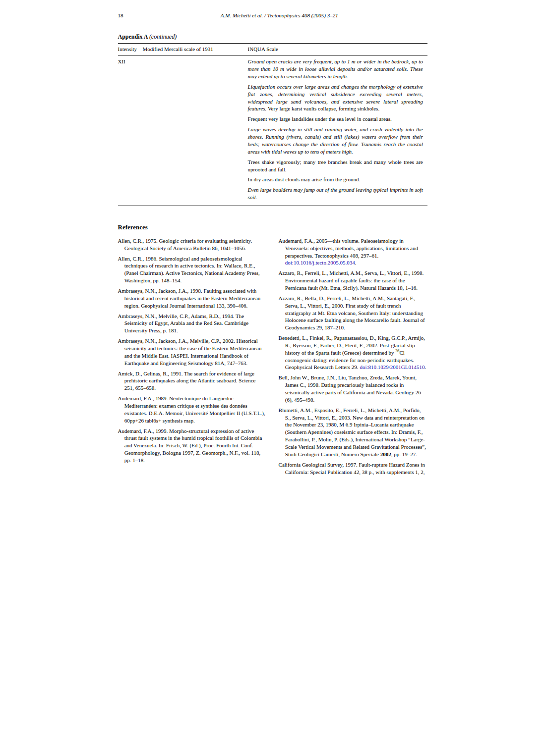18 A.M. Michetti et al. / Tectonophysics 408 (2005) 3–21
Appendix A (continued)
| Intensity | Modified Mercalli scale of 1931 | INQUA Scale |
| --- | --- | --- |
| XII | | Ground open cracks are very frequent, up to 1 m or wider in the bedrock, up to more than 10 m wide in loose alluvial deposits and/or saturated soils. These may extend up to several kilometers in length. Liquefaction occurs over large areas and changes the morphology of extensive flat zones, determining vertical subsidence exceeding several meters, widespread large sand volcanoes, and extensive severe lateral spreading features. Very large karst vaults collapse, forming sinkholes. Frequent very large landslides under the sea level in coastal areas. Large waves develop in still and running water, and crash violently into the shores. Running (rivers, canals) and still (lakes) waters overflow from their beds; watercourses change the direction of flow. Tsunamis reach the coastal areas with tidal waves up to tens of meters high. Trees shake vigorously; many tree branches break and many whole trees are uprooted and fall. In dry areas dust clouds may arise from the ground. Even large boulders may jump out of the ground leaving typical imprints in soft soil. |
References
Allen, C.R., 1975. Geologic criteria for evaluating seismicity. Geological Society of America Bulletin 86, 1041–1056.
Allen, C.R., 1986. Seismological and paleoseismological techniques of research in active tectonics. In: Wallace, R.E., (Panel Chairman). Active Tectonics, National Academy Press, Washington, pp. 148–154.
Ambraseys, N.N., Jackson, J.A., 1998. Faulting associated with historical and recent earthquakes in the Eastern Mediterranean region. Geophysical Journal International 133, 390–406.
Ambraseys, N.N., Melville, C.P., Adams, R.D., 1994. The Seismicity of Egypt, Arabia and the Red Sea. Cambridge University Press, p. 181.
Ambraseys, N.N., Jackson, J.A., Melville, C.P., 2002. Historical seismicity and tectonics: the case of the Eastern Mediterranean and the Middle East. IASPEI. International Handbook of Earthquake and Engineering Seismology 81A, 747–763.
Amick, D., Gelinas, R., 1991. The search for evidence of large prehistoric earthquakes along the Atlantic seaboard. Science 251, 655–658.
Audemard, F.A., 1989. Néotectonique du Languedoc Mediterranéen: examen critique et synthèse des données existantes. D.E.A. Memoir, Université Montpellier II (U.S.T.L.), 60pp+26 tabl6s+ synthesis map.
Audemard, F.A., 1999. Morpho-structural expression of active thrust fault systems in the humid tropical foothills of Colombia and Venezuela. In: Frisch, W. (Ed.), Proc. Fourth Int. Conf. Geomorphology, Bologna 1997, Z. Geomorph., N.F., vol. 118, pp. 1–18.
Audemard, F.A., 2005—this volume. Paleoseismology in Venezuela: objectives, methods, applications, limitations and perspectives. Tectonophysics 408, 297–61. doi:10.1016/j.tecto.2005.05.034.
Azzaro, R., Ferreli, L., Michetti, A.M., Serva, L., Vittori, E., 1998. Environmental hazard of capable faults: the case of the Pernicana fault (Mt. Etna, Sicily). Natural Hazards 18, 1–16.
Azzaro, R., Bella, D., Ferreli, L., Michetti, A.M., Santagati, F., Serva, L., Vittori, E., 2000. First study of fault trench stratigraphy at Mt. Etna volcano, Southern Italy: understanding Holocene surface faulting along the Moscarello fault. Journal of Geodynamics 29, 187–210.
Benedetti, L., Finkel, R., Papanastassiou, D., King, G.C.P., Armijo, R., Ryerson, F., Farber, D., Flerit, F., 2002. Post-glacial slip history of the Sparta fault (Greece) determined by 36Cl cosmogenic dating: evidence for non-periodic earthquakes. Geophysical Research Letters 29. doi:810.1029/2001GL014510.
Bell, John W., Brune, J.N., Liu, Tanzhuo, Zreda, Marek, Yount, James C., 1998. Dating precariously balanced rocks in seismically active parts of California and Nevada. Geology 26 (6), 495–498.
Blumetti, A.M., Esposito, E., Ferreli, L., Michetti, A.M., Porfido, S., Serva, L., Vittori, E., 2003. New data and reinterpretation on the November 23, 1980, M 6.9 Irpinia–Lucania earthquake (Southern Apennines) coseismic surface effects. In: Dramis, F., Farabollini, P., Molin, P. (Eds.), International Workshop “Large-Scale Vertical Movements and Related Gravitational Processes”, Studi Geologici Camerti, Numero Speciale 2002, pp. 19–27.
California Geological Survey, 1997. Fault-rupture Hazard Zones in California: Special Publication 42, 38 p., with supplements 1, 2,